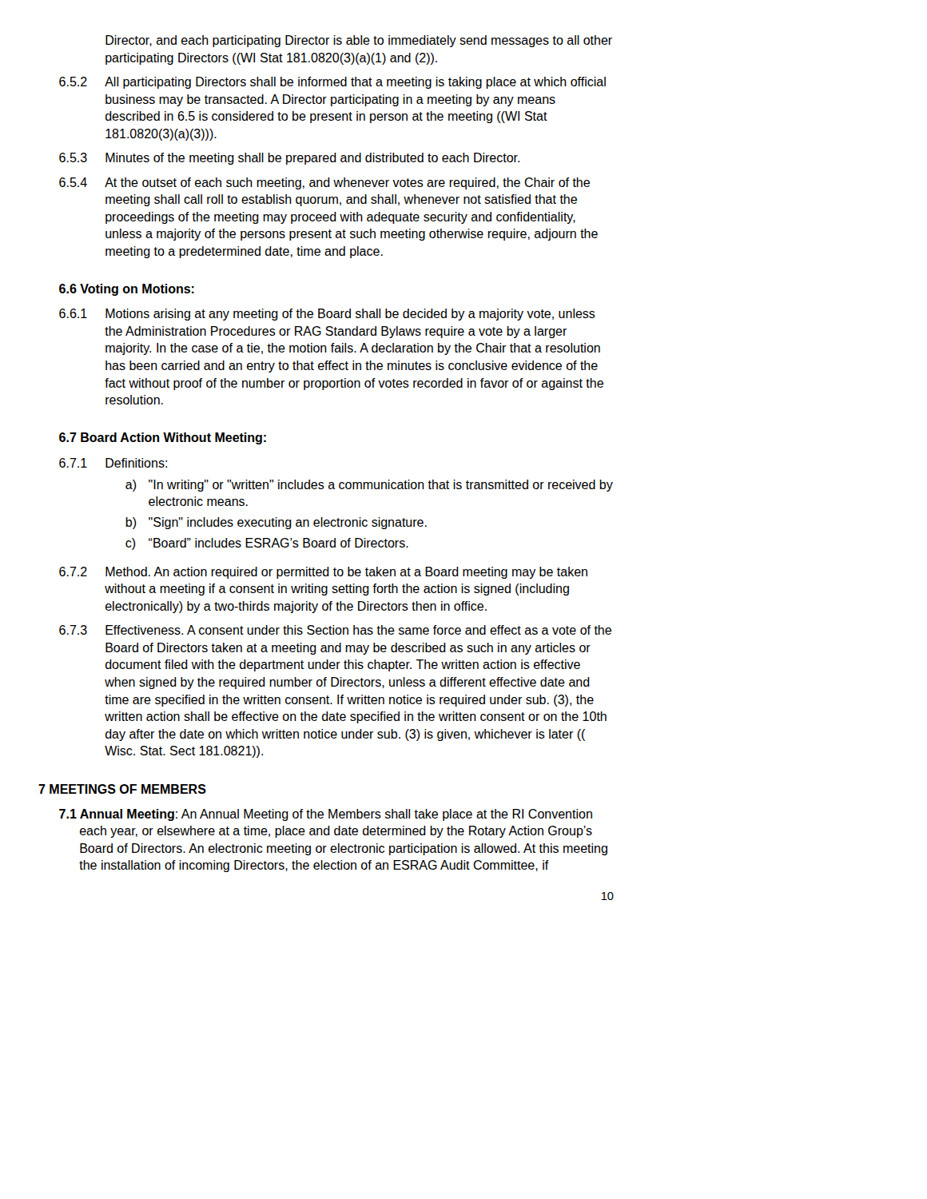Director, and each participating Director is able to immediately send messages to all other participating Directors ((WI Stat 181.0820(3)(a)(1) and (2)).
6.5.2 All participating Directors shall be informed that a meeting is taking place at which official business may be transacted. A Director participating in a meeting by any means described in 6.5 is considered to be present in person at the meeting ((WI Stat 181.0820(3)(a)(3))).
6.5.3 Minutes of the meeting shall be prepared and distributed to each Director.
6.5.4 At the outset of each such meeting, and whenever votes are required, the Chair of the meeting shall call roll to establish quorum, and shall, whenever not satisfied that the proceedings of the meeting may proceed with adequate security and confidentiality, unless a majority of the persons present at such meeting otherwise require, adjourn the meeting to a predetermined date, time and place.
6.6 Voting on Motions:
6.6.1 Motions arising at any meeting of the Board shall be decided by a majority vote, unless the Administration Procedures or RAG Standard Bylaws require a vote by a larger majority. In the case of a tie, the motion fails. A declaration by the Chair that a resolution has been carried and an entry to that effect in the minutes is conclusive evidence of the fact without proof of the number or proportion of votes recorded in favor of or against the resolution.
6.7 Board Action Without Meeting:
6.7.1 Definitions:
a)"In writing" or "written" includes a communication that is transmitted or received by electronic means.
b)"Sign" includes executing an electronic signature.
c)“Board” includes ESRAG’s Board of Directors.
6.7.2 Method. An action required or permitted to be taken at a Board meeting may be taken without a meeting if a consent in writing setting forth the action is signed (including electronically) by a two-thirds majority of the Directors then in office.
6.7.3 Effectiveness. A consent under this Section has the same force and effect as a vote of the Board of Directors taken at a meeting and may be described as such in any articles or document filed with the department under this chapter. The written action is effective when signed by the required number of Directors, unless a different effective date and time are specified in the written consent. If written notice is required under sub. (3), the written action shall be effective on the date specified in the written consent or on the 10th day after the date on which written notice under sub. (3) is given, whichever is later (( Wisc. Stat. Sect 181.0821)).
7 MEETINGS OF MEMBERS
7.1 Annual Meeting: An Annual Meeting of the Members shall take place at the RI Convention each year, or elsewhere at a time, place and date determined by the Rotary Action Group’s Board of Directors. An electronic meeting or electronic participation is allowed. At this meeting the installation of incoming Directors, the election of an ESRAG Audit Committee, if
10